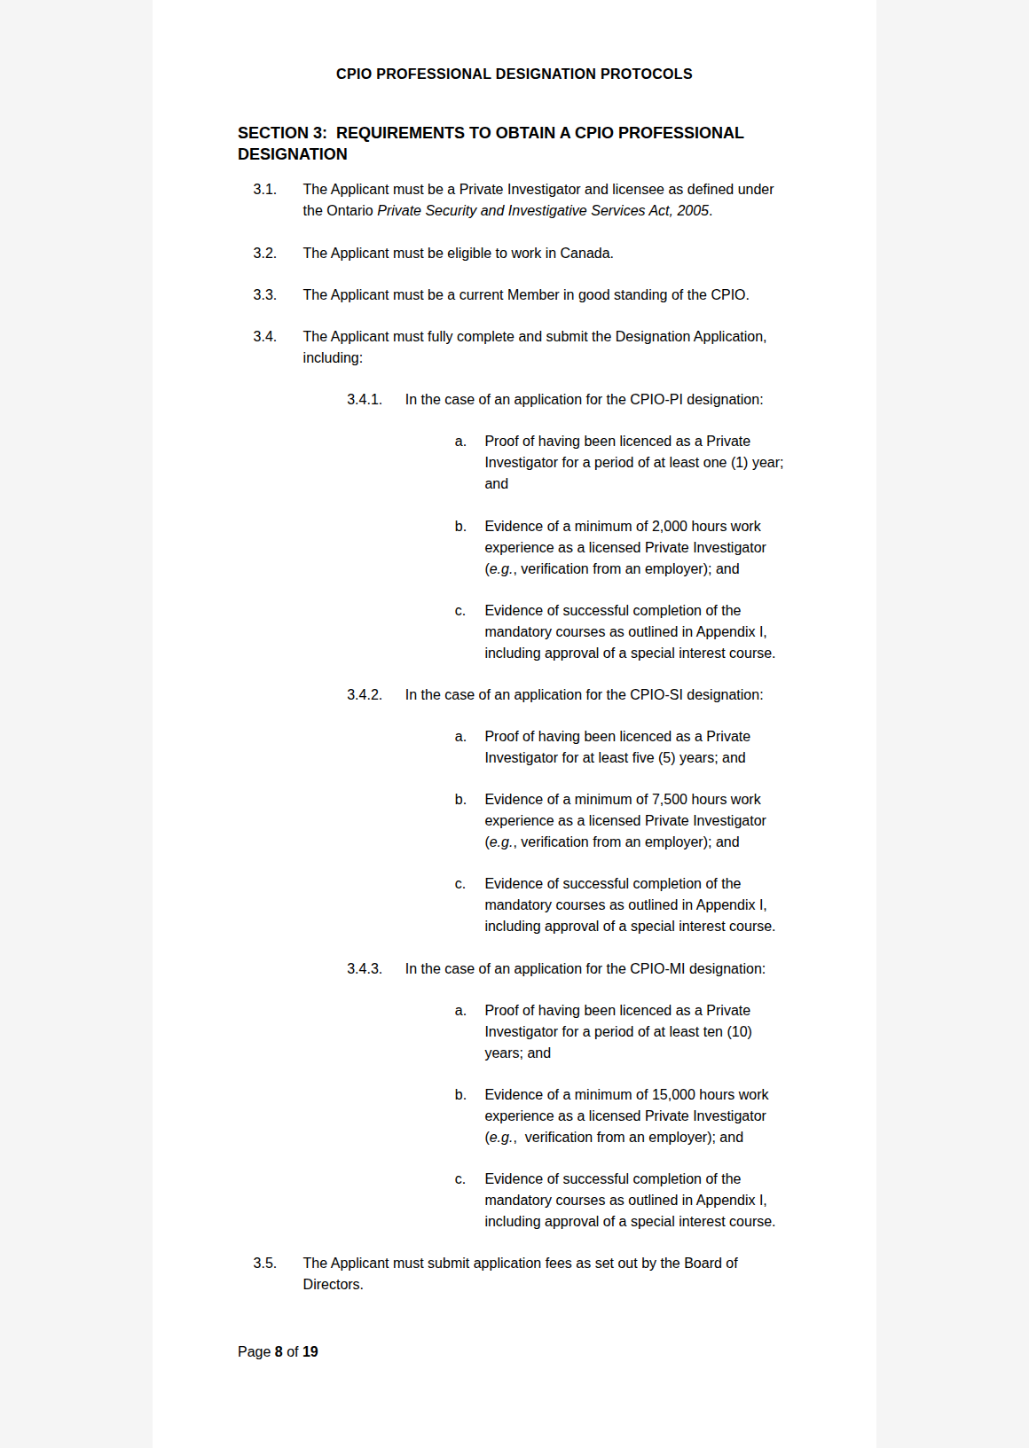CPIO PROFESSIONAL DESIGNATION PROTOCOLS
SECTION 3: REQUIREMENTS TO OBTAIN A CPIO PROFESSIONAL DESIGNATION
3.1. The Applicant must be a Private Investigator and licensee as defined under the Ontario Private Security and Investigative Services Act, 2005.
3.2. The Applicant must be eligible to work in Canada.
3.3. The Applicant must be a current Member in good standing of the CPIO.
3.4. The Applicant must fully complete and submit the Designation Application, including:
3.4.1. In the case of an application for the CPIO-PI designation:
a. Proof of having been licenced as a Private Investigator for a period of at least one (1) year; and
b. Evidence of a minimum of 2,000 hours work experience as a licensed Private Investigator (e.g., verification from an employer); and
c. Evidence of successful completion of the mandatory courses as outlined in Appendix I, including approval of a special interest course.
3.4.2. In the case of an application for the CPIO-SI designation:
a. Proof of having been licenced as a Private Investigator for at least five (5) years; and
b. Evidence of a minimum of 7,500 hours work experience as a licensed Private Investigator (e.g., verification from an employer); and
c. Evidence of successful completion of the mandatory courses as outlined in Appendix I, including approval of a special interest course.
3.4.3. In the case of an application for the CPIO-MI designation:
a. Proof of having been licenced as a Private Investigator for a period of at least ten (10) years; and
b. Evidence of a minimum of 15,000 hours work experience as a licensed Private Investigator (e.g., verification from an employer); and
c. Evidence of successful completion of the mandatory courses as outlined in Appendix I, including approval of a special interest course.
3.5. The Applicant must submit application fees as set out by the Board of Directors.
Page 8 of 19